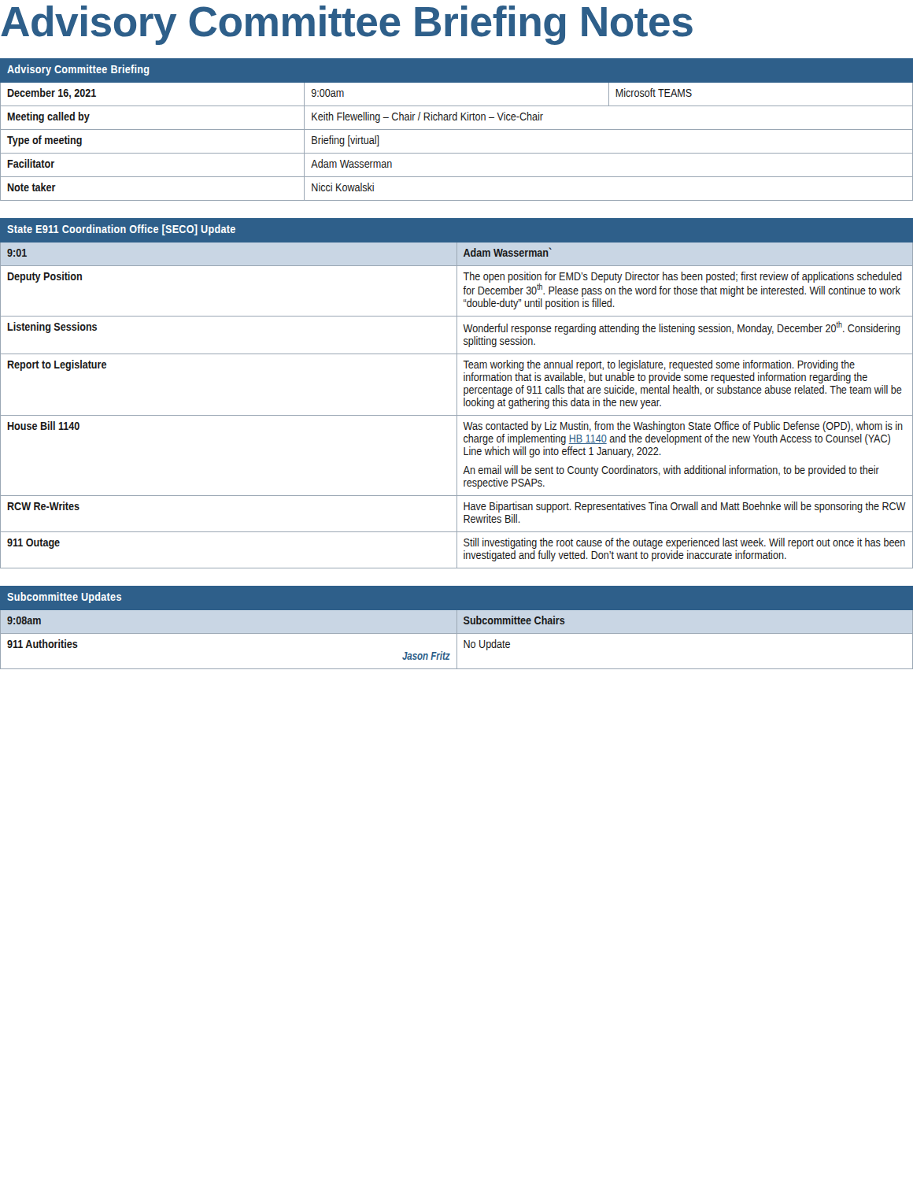Advisory Committee Briefing Notes
| Advisory Committee Briefing |
| December 16, 2021 | 9:00am | Microsoft TEAMS |
| Meeting called by | Keith Flewelling – Chair / Richard Kirton – Vice-Chair |
| Type of meeting | Briefing [virtual] |
| Facilitator | Adam Wasserman |
| Note taker | Nicci Kowalski |
| State E911 Coordination Office [SECO] Update |
| 9:01 | Adam Wasserman` |
| Deputy Position | The open position for EMD’s Deputy Director has been posted; first review of applications scheduled for December 30 th . Please pass on the word for those that might be interested. Will continue to work “double-duty” until position is filled. |
| Listening Sessions | Wonderful response regarding attending the listening session, Monday, December 20 th . Considering splitting session. |
| Report to Legislature | Team working the annual report, to legislature, requested some information. Providing the information that is available, but unable to provide some requested information regarding the percentage of 911 calls that are suicide, mental health, or substance abuse related. The team will be looking at gathering this data in the new year. |
| House Bill 1140 | Was contacted by Liz Mustin, from the Washington State Office of Public Defense (OPD), whom is in charge of implementing HB 1140 and the development of the new Youth Access to Counsel (YAC) Line which will go into effect 1 January, 2022. An email will be sent to County Coordinators, with additional information, to be provided to their respective PSAPs. |
| RCW Re-Writes | Have Bipartisan support. Representatives Tina Orwall and Matt Boehnke will be sponsoring the RCW Rewrites Bill. |
| 911 Outage | Still investigating the root cause of the outage experienced last week. Will report out once it has been investigated and fully vetted. Don’t want to provide inaccurate information. |
| Subcommittee Updates |
| 9:08am | Subcommittee Chairs |
| 911 Authorities Jason Fritz | No Update |